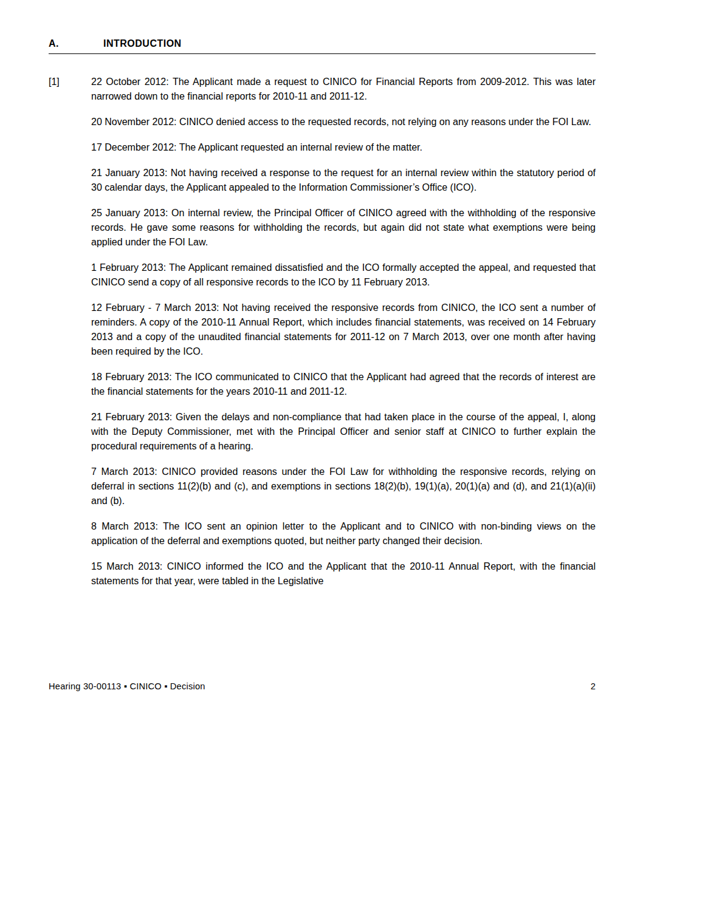A. INTRODUCTION
[1]
22 October 2012: The Applicant made a request to CINICO for Financial Reports from 2009-2012. This was later narrowed down to the financial reports for 2010-11 and 2011-12.
20 November 2012: CINICO denied access to the requested records, not relying on any reasons under the FOI Law.
17 December 2012: The Applicant requested an internal review of the matter.
21 January 2013: Not having received a response to the request for an internal review within the statutory period of 30 calendar days, the Applicant appealed to the Information Commissioner’s Office (ICO).
25 January 2013: On internal review, the Principal Officer of CINICO agreed with the withholding of the responsive records. He gave some reasons for withholding the records, but again did not state what exemptions were being applied under the FOI Law.
1 February 2013: The Applicant remained dissatisfied and the ICO formally accepted the appeal, and requested that CINICO send a copy of all responsive records to the ICO by 11 February 2013.
12 February - 7 March 2013: Not having received the responsive records from CINICO, the ICO sent a number of reminders. A copy of the 2010-11 Annual Report, which includes financial statements, was received on 14 February 2013 and a copy of the unaudited financial statements for 2011-12 on 7 March 2013, over one month after having been required by the ICO.
18 February 2013: The ICO communicated to CINICO that the Applicant had agreed that the records of interest are the financial statements for the years 2010-11 and 2011-12.
21 February 2013: Given the delays and non-compliance that had taken place in the course of the appeal, I, along with the Deputy Commissioner, met with the Principal Officer and senior staff at CINICO to further explain the procedural requirements of a hearing.
7 March 2013: CINICO provided reasons under the FOI Law for withholding the responsive records, relying on deferral in sections 11(2)(b) and (c), and exemptions in sections 18(2)(b), 19(1)(a), 20(1)(a) and (d), and 21(1)(a)(ii) and (b).
8 March 2013: The ICO sent an opinion letter to the Applicant and to CINICO with non-binding views on the application of the deferral and exemptions quoted, but neither party changed their decision.
15 March 2013: CINICO informed the ICO and the Applicant that the 2010-11 Annual Report, with the financial statements for that year, were tabled in the Legislative
Hearing 30-00113 ▪ CINICO ▪ Decision
2